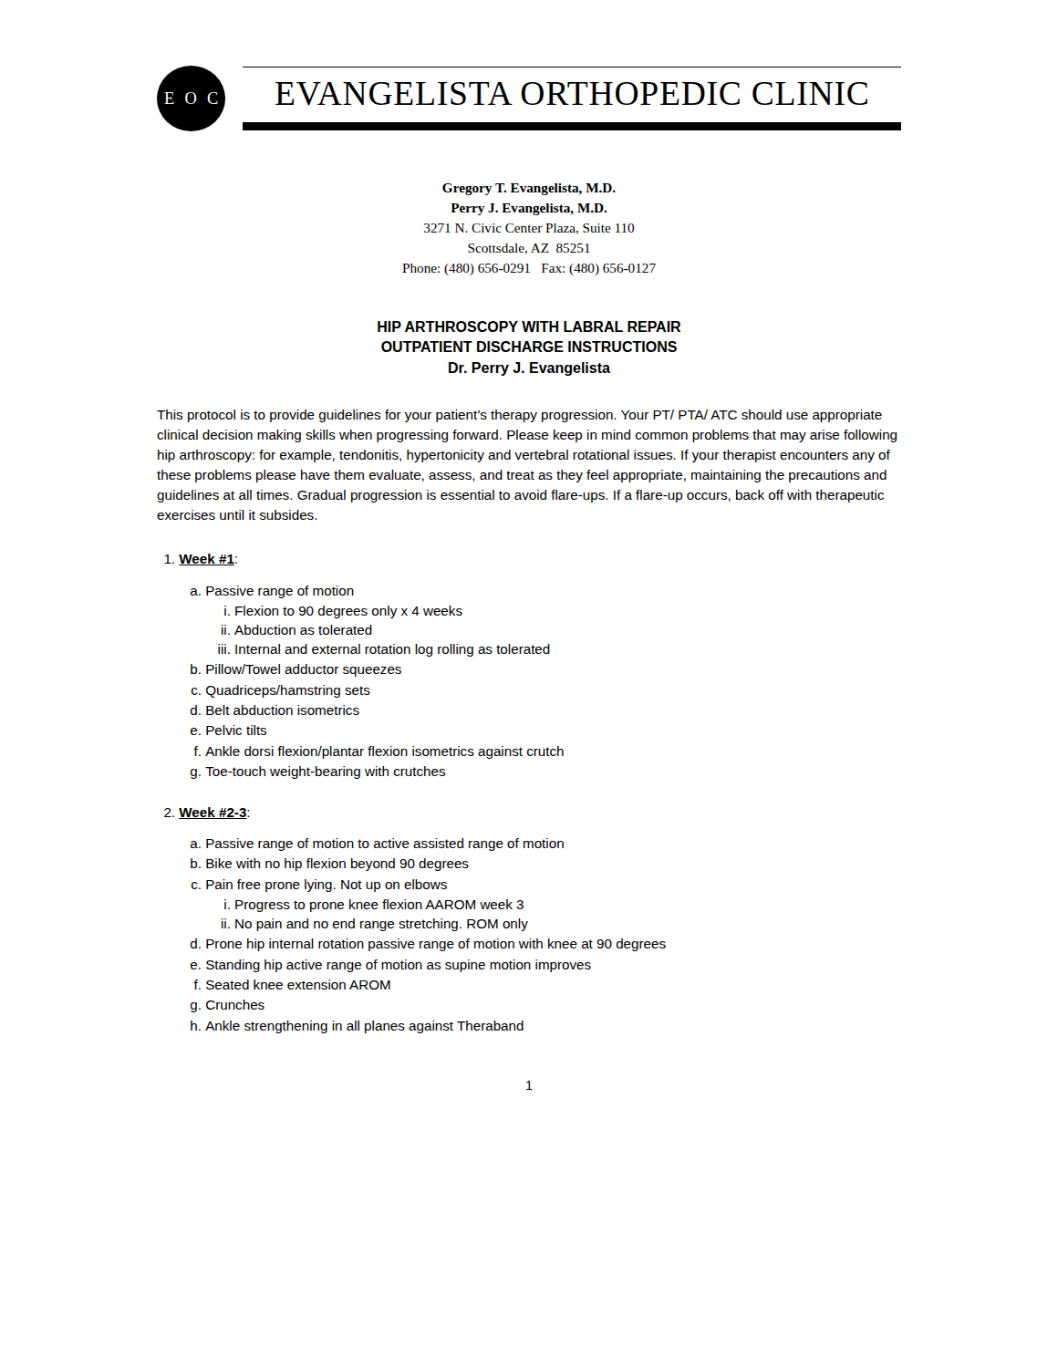E O C
EVANGELISTA ORTHOPEDIC CLINIC
Gregory T. Evangelista, M.D.
Perry J. Evangelista, M.D.
3271 N. Civic Center Plaza, Suite 110
Scottsdale, AZ 85251
Phone: (480) 656-0291 Fax: (480) 656-0127
HIP ARTHROSCOPY WITH LABRAL REPAIR
OUTPATIENT DISCHARGE INSTRUCTIONS
Dr. Perry J. Evangelista
This protocol is to provide guidelines for your patient’s therapy progression. Your PT/ PTA/ ATC should use appropriate clinical decision making skills when progressing forward. Please keep in mind common problems that may arise following hip arthroscopy: for example, tendonitis, hypertonicity and vertebral rotational issues. If your therapist encounters any of these problems please have them evaluate, assess, and treat as they feel appropriate, maintaining the precautions and guidelines at all times. Gradual progression is essential to avoid flare-ups. If a flare-up occurs, back off with therapeutic exercises until it subsides.
Week #1:
Passive range of motion
Flexion to 90 degrees only x 4 weeks
Abduction as tolerated
Internal and external rotation log rolling as tolerated
Pillow/Towel adductor squeezes
Quadriceps/hamstring sets
Belt abduction isometrics
Pelvic tilts
Ankle dorsi flexion/plantar flexion isometrics against crutch
Toe-touch weight-bearing with crutches
Week #2-3:
Passive range of motion to active assisted range of motion
Bike with no hip flexion beyond 90 degrees
Pain free prone lying. Not up on elbows
Progress to prone knee flexion AAROM week 3
No pain and no end range stretching. ROM only
Prone hip internal rotation passive range of motion with knee at 90 degrees
Standing hip active range of motion as supine motion improves
Seated knee extension AROM
Crunches
Ankle strengthening in all planes against Theraband
1